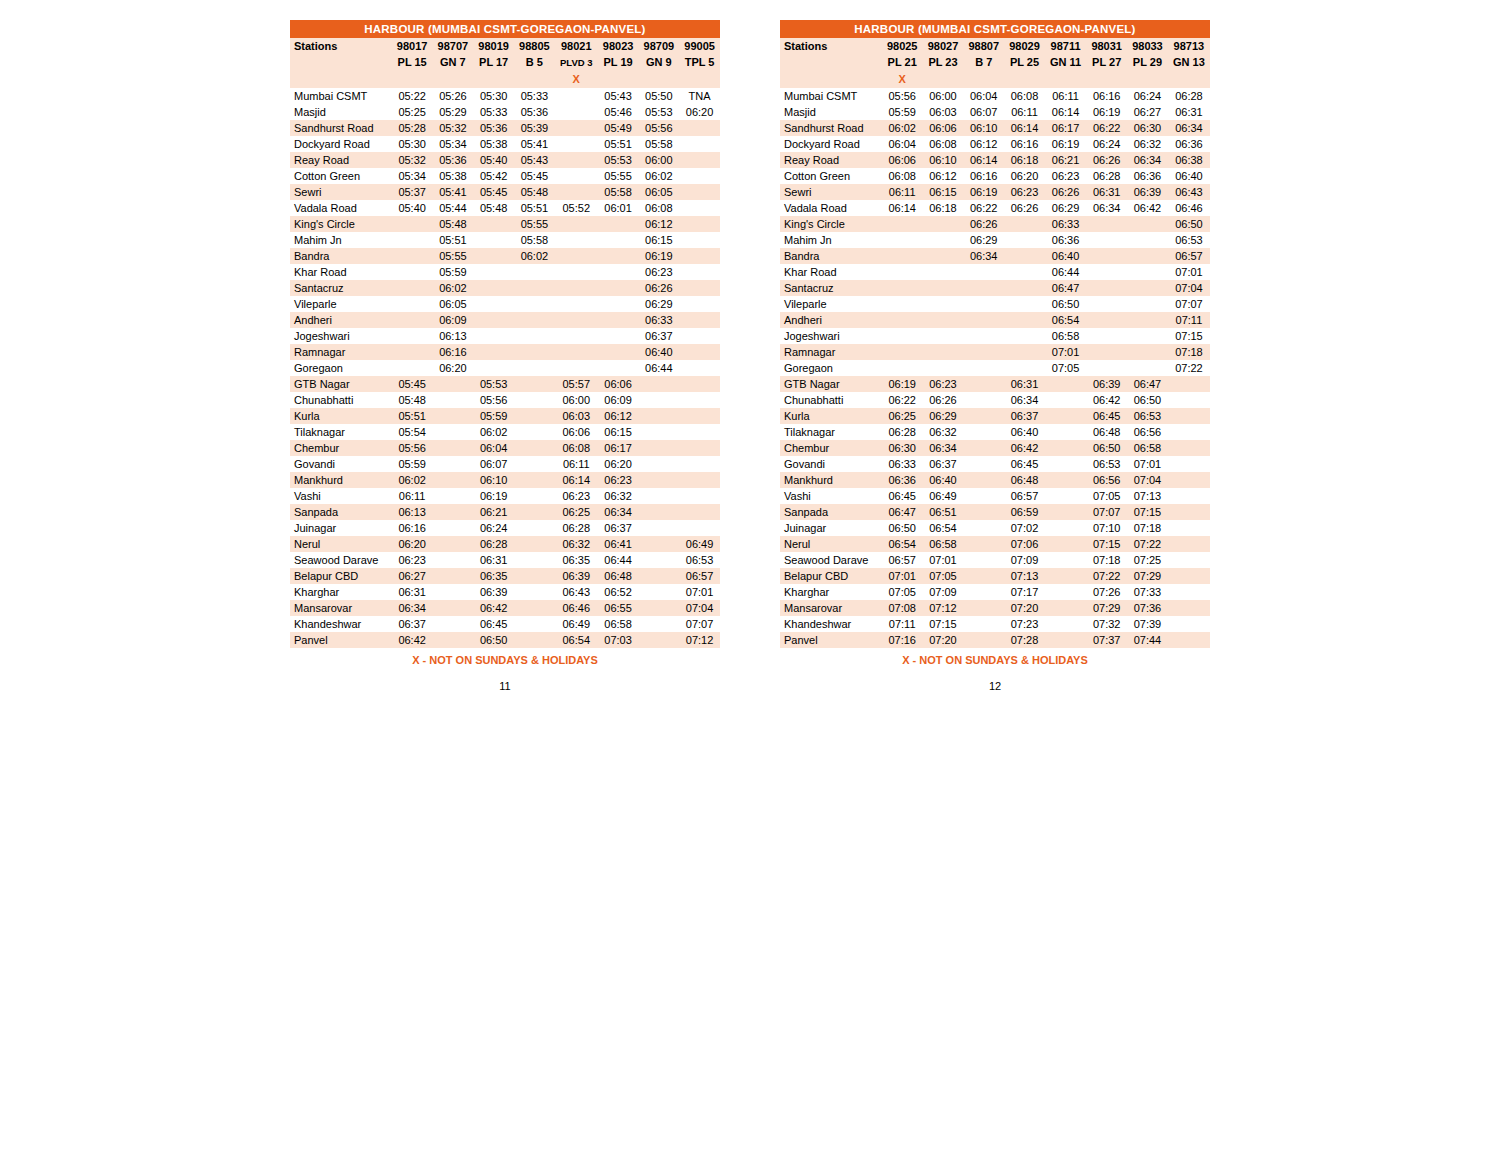HARBOUR (MUMBAI CSMT-GOREGAON-PANVEL)
| Stations | 98017 | 98707 | 98019 | 98805 | 98021 | 98023 | 98709 | 99005 |
| --- | --- | --- | --- | --- | --- | --- | --- | --- |
| | PL 15 | GN 7 | PL 17 | B 5 | PLVD 3 | PL 19 | GN 9 | TPL 5 |
| | | | | | X | | | |
| Mumbai CSMT | 05:22 | 05:26 | 05:30 | 05:33 | | 05:43 | 05:50 | TNA |
| Masjid | 05:25 | 05:29 | 05:33 | 05:36 | | 05:46 | 05:53 | 06:20 |
| Sandhurst Road | 05:28 | 05:32 | 05:36 | 05:39 | | 05:49 | 05:56 | |
| Dockyard Road | 05:30 | 05:34 | 05:38 | 05:41 | | 05:51 | 05:58 | |
| Reay Road | 05:32 | 05:36 | 05:40 | 05:43 | | 05:53 | 06:00 | |
| Cotton Green | 05:34 | 05:38 | 05:42 | 05:45 | | 05:55 | 06:02 | |
| Sewri | 05:37 | 05:41 | 05:45 | 05:48 | | 05:58 | 06:05 | |
| Vadala Road | 05:40 | 05:44 | 05:48 | 05:51 | 05:52 | 06:01 | 06:08 | |
| King's Circle | | 05:48 | | 05:55 | | | 06:12 | |
| Mahim Jn | | 05:51 | | 05:58 | | | 06:15 | |
| Bandra | | 05:55 | | 06:02 | | | 06:19 | |
| Khar Road | | 05:59 | | | | | 06:23 | |
| Santacruz | | 06:02 | | | | | 06:26 | |
| Vileparle | | 06:05 | | | | | 06:29 | |
| Andheri | | 06:09 | | | | | 06:33 | |
| Jogeshwari | | 06:13 | | | | | 06:37 | |
| Ramnagar | | 06:16 | | | | | 06:40 | |
| Goregaon | | 06:20 | | | | | 06:44 | |
| GTB Nagar | 05:45 | | 05:53 | | 05:57 | 06:06 | | |
| Chunabhatti | 05:48 | | 05:56 | | 06:00 | 06:09 | | |
| Kurla | 05:51 | | 05:59 | | 06:03 | 06:12 | | |
| Tilaknagar | 05:54 | | 06:02 | | 06:06 | 06:15 | | |
| Chembur | 05:56 | | 06:04 | | 06:08 | 06:17 | | |
| Govandi | 05:59 | | 06:07 | | 06:11 | 06:20 | | |
| Mankhurd | 06:02 | | 06:10 | | 06:14 | 06:23 | | |
| Vashi | 06:11 | | 06:19 | | 06:23 | 06:32 | | |
| Sanpada | 06:13 | | 06:21 | | 06:25 | 06:34 | | |
| Juinagar | 06:16 | | 06:24 | | 06:28 | 06:37 | | |
| Nerul | 06:20 | | 06:28 | | 06:32 | 06:41 | | 06:49 |
| Seawood Darave | 06:23 | | 06:31 | | 06:35 | 06:44 | | 06:53 |
| Belapur CBD | 06:27 | | 06:35 | | 06:39 | 06:48 | | 06:57 |
| Kharghar | 06:31 | | 06:39 | | 06:43 | 06:52 | | 07:01 |
| Mansarovar | 06:34 | | 06:42 | | 06:46 | 06:55 | | 07:04 |
| Khandeshwar | 06:37 | | 06:45 | | 06:49 | 06:58 | | 07:07 |
| Panvel | 06:42 | | 06:50 | | 06:54 | 07:03 | | 07:12 |
X - NOT ON SUNDAYS & HOLIDAYS
11
HARBOUR (MUMBAI CSMT-GOREGAON-PANVEL)
| Stations | 98025 | 98027 | 98807 | 98029 | 98711 | 98031 | 98033 | 98713 |
| --- | --- | --- | --- | --- | --- | --- | --- | --- |
| | PL 21 | PL 23 | B 7 | PL 25 | GN 11 | PL 27 | PL 29 | GN 13 |
| | X | | | | | | | |
| Mumbai CSMT | 05:56 | 06:00 | 06:04 | 06:08 | 06:11 | 06:16 | 06:24 | 06:28 |
| Masjid | 05:59 | 06:03 | 06:07 | 06:11 | 06:14 | 06:19 | 06:27 | 06:31 |
| Sandhurst Road | 06:02 | 06:06 | 06:10 | 06:14 | 06:17 | 06:22 | 06:30 | 06:34 |
| Dockyard Road | 06:04 | 06:08 | 06:12 | 06:16 | 06:19 | 06:24 | 06:32 | 06:36 |
| Reay Road | 06:06 | 06:10 | 06:14 | 06:18 | 06:21 | 06:26 | 06:34 | 06:38 |
| Cotton Green | 06:08 | 06:12 | 06:16 | 06:20 | 06:23 | 06:28 | 06:36 | 06:40 |
| Sewri | 06:11 | 06:15 | 06:19 | 06:23 | 06:26 | 06:31 | 06:39 | 06:43 |
| Vadala Road | 06:14 | 06:18 | 06:22 | 06:26 | 06:29 | 06:34 | 06:42 | 06:46 |
| King's Circle | | | 06:26 | | 06:33 | | | 06:50 |
| Mahim Jn | | | 06:29 | | 06:36 | | | 06:53 |
| Bandra | | | 06:34 | | 06:40 | | | 06:57 |
| Khar Road | | | | | 06:44 | | | 07:01 |
| Santacruz | | | | | 06:47 | | | 07:04 |
| Vileparle | | | | | 06:50 | | | 07:07 |
| Andheri | | | | | 06:54 | | | 07:11 |
| Jogeshwari | | | | | 06:58 | | | 07:15 |
| Ramnagar | | | | | 07:01 | | | 07:18 |
| Goregaon | | | | | 07:05 | | | 07:22 |
| GTB Nagar | 06:19 | 06:23 | | 06:31 | | 06:39 | 06:47 | |
| Chunabhatti | 06:22 | 06:26 | | 06:34 | | 06:42 | 06:50 | |
| Kurla | 06:25 | 06:29 | | 06:37 | | 06:45 | 06:53 | |
| Tilaknagar | 06:28 | 06:32 | | 06:40 | | 06:48 | 06:56 | |
| Chembur | 06:30 | 06:34 | | 06:42 | | 06:50 | 06:58 | |
| Govandi | 06:33 | 06:37 | | 06:45 | | 06:53 | 07:01 | |
| Mankhurd | 06:36 | 06:40 | | 06:48 | | 06:56 | 07:04 | |
| Vashi | 06:45 | 06:49 | | 06:57 | | 07:05 | 07:13 | |
| Sanpada | 06:47 | 06:51 | | 06:59 | | 07:07 | 07:15 | |
| Juinagar | 06:50 | 06:54 | | 07:02 | | 07:10 | 07:18 | |
| Nerul | 06:54 | 06:58 | | 07:06 | | 07:15 | 07:22 | |
| Seawood Darave | 06:57 | 07:01 | | 07:09 | | 07:18 | 07:25 | |
| Belapur CBD | 07:01 | 07:05 | | 07:13 | | 07:22 | 07:29 | |
| Kharghar | 07:05 | 07:09 | | 07:17 | | 07:26 | 07:33 | |
| Mansarovar | 07:08 | 07:12 | | 07:20 | | 07:29 | 07:36 | |
| Khandeshwar | 07:11 | 07:15 | | 07:23 | | 07:32 | 07:39 | |
| Panvel | 07:16 | 07:20 | | 07:28 | | 07:37 | 07:44 | |
X - NOT ON SUNDAYS & HOLIDAYS
12